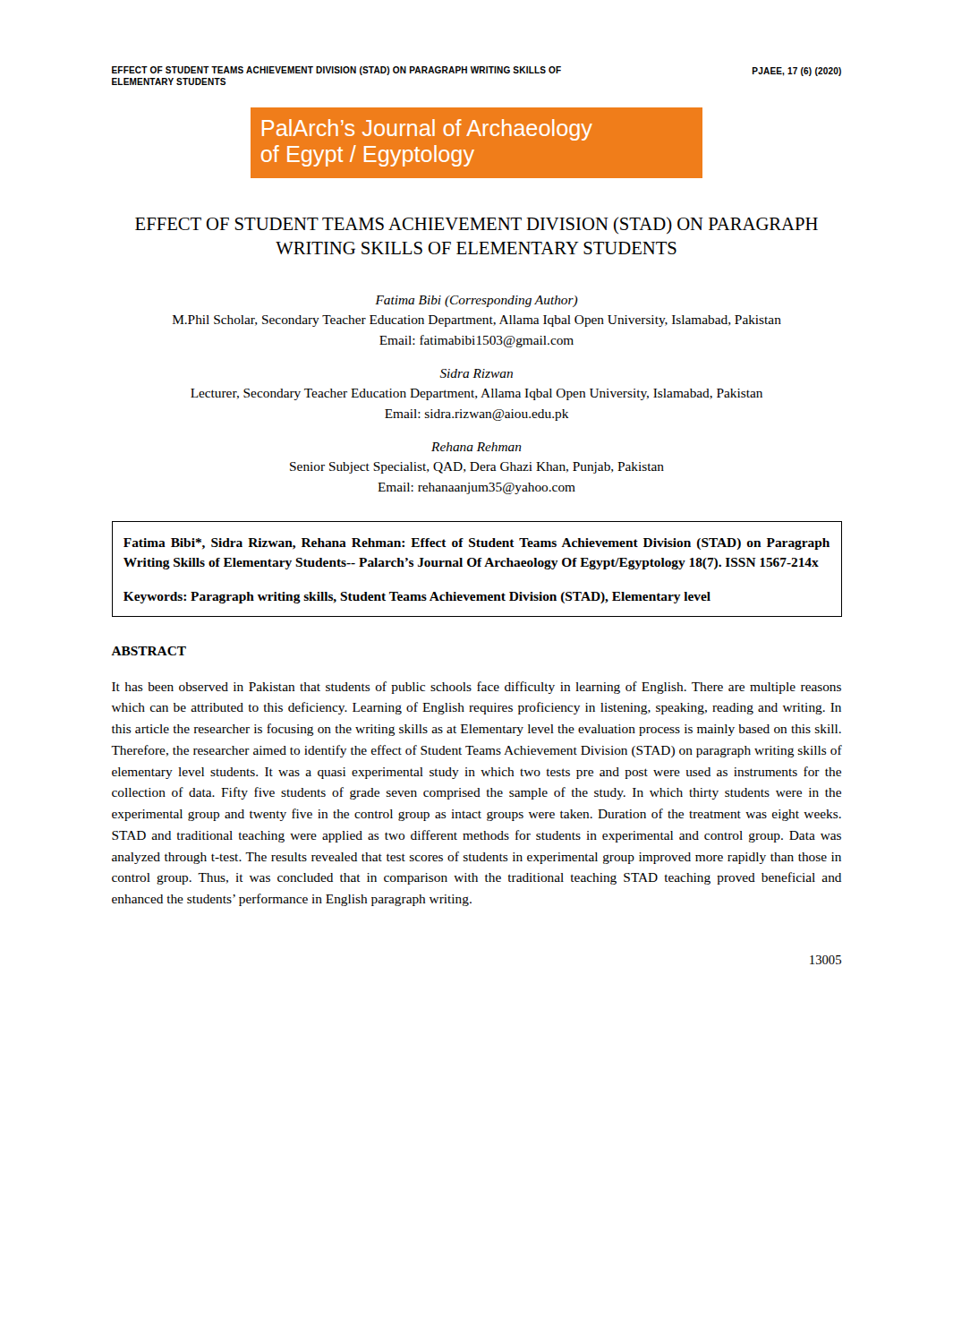Effect of Student Teams Achievement Division (STAD) on Paragraph Writing Skills of Elementary Students
PJAEE, 17 (6) (2020)
PalArch’s Journal of Archaeology
of Egypt / Egyptology
EFFECT OF STUDENT TEAMS ACHIEVEMENT DIVISION (STAD) ON PARAGRAPH WRITING SKILLS OF ELEMENTARY STUDENTS
Fatima Bibi (Corresponding Author)
M.Phil Scholar, Secondary Teacher Education Department, Allama Iqbal Open University, Islamabad, Pakistan
Email: fatimabibi1503@gmail.com
Sidra Rizwan
Lecturer, Secondary Teacher Education Department, Allama Iqbal Open University, Islamabad, Pakistan
Email: sidra.rizwan@aiou.edu.pk
Rehana Rehman
Senior Subject Specialist, QAD, Dera Ghazi Khan, Punjab, Pakistan
Email: rehanaanjum35@yahoo.com
Fatima Bibi*, Sidra Rizwan, Rehana Rehman: Effect of Student Teams Achievement Division (STAD) on Paragraph Writing Skills of Elementary Students-- Palarch’s Journal Of Archaeology Of Egypt/Egyptology 18(7). ISSN 1567-214x
Keywords: Paragraph writing skills, Student Teams Achievement Division (STAD), Elementary level
ABSTRACT
It has been observed in Pakistan that students of public schools face difficulty in learning of English. There are multiple reasons which can be attributed to this deficiency. Learning of English requires proficiency in listening, speaking, reading and writing. In this article the researcher is focusing on the writing skills as at Elementary level the evaluation process is mainly based on this skill. Therefore, the researcher aimed to identify the effect of Student Teams Achievement Division (STAD) on paragraph writing skills of elementary level students. It was a quasi experimental study in which two tests pre and post were used as instruments for the collection of data. Fifty five students of grade seven comprised the sample of the study. In which thirty students were in the experimental group and twenty five in the control group as intact groups were taken. Duration of the treatment was eight weeks. STAD and traditional teaching were applied as two different methods for students in experimental and control group. Data was analyzed through t-test. The results revealed that test scores of students in experimental group improved more rapidly than those in control group. Thus, it was concluded that in comparison with the traditional teaching STAD teaching proved beneficial and enhanced the students’ performance in English paragraph writing.
13005